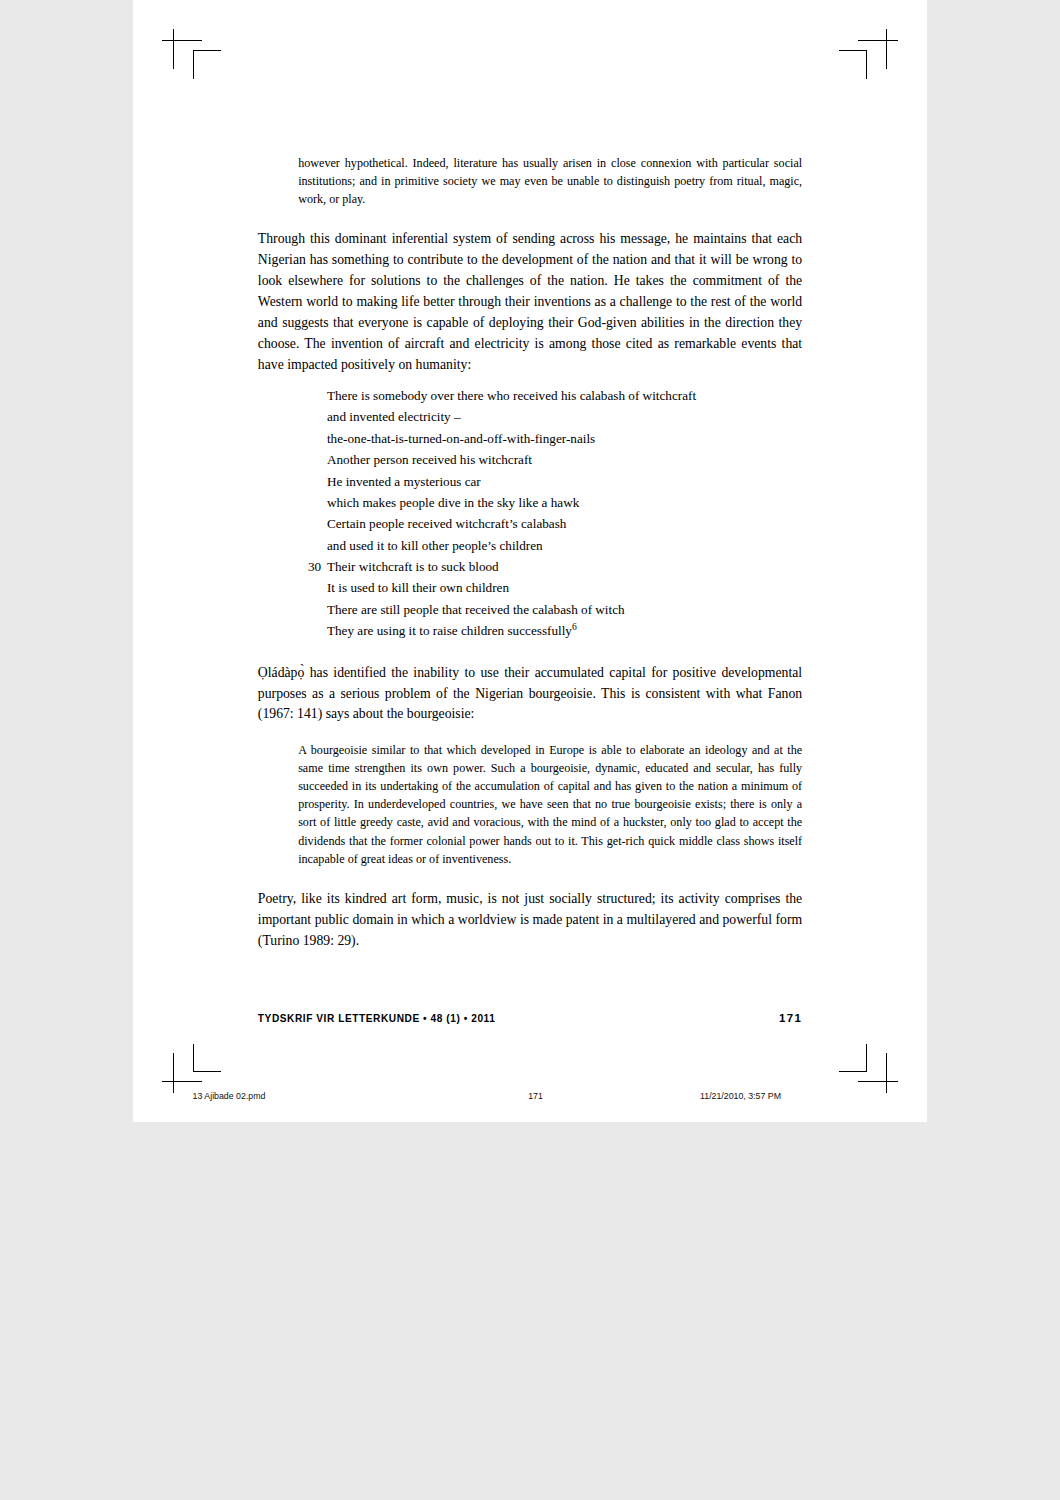however hypothetical. Indeed, literature has usually arisen in close connexion with particular social institutions; and in primitive society we may even be unable to distinguish poetry from ritual, magic, work, or play.
Through this dominant inferential system of sending across his message, he maintains that each Nigerian has something to contribute to the development of the nation and that it will be wrong to look elsewhere for solutions to the challenges of the nation. He takes the commitment of the Western world to making life better through their inventions as a challenge to the rest of the world and suggests that everyone is capable of deploying their God-given abilities in the direction they choose. The invention of aircraft and electricity is among those cited as remarkable events that have impacted positively on humanity:
There is somebody over there who received his calabash of witchcraft
and invented electricity –
the-one-that-is-turned-on-and-off-with-finger-nails
Another person received his witchcraft
He invented a mysterious car
which makes people dive in the sky like a hawk
Certain people received witchcraft’s calabash
and used it to kill other people’s children
30 Their witchcraft is to suck blood
It is used to kill their own children
There are still people that received the calabash of witch
They are using it to raise children successfully6
Ọládàpọ̀ has identified the inability to use their accumulated capital for positive developmental purposes as a serious problem of the Nigerian bourgeoisie. This is consistent with what Fanon (1967: 141) says about the bourgeoisie:
A bourgeoisie similar to that which developed in Europe is able to elaborate an ideology and at the same time strengthen its own power. Such a bourgeoisie, dynamic, educated and secular, has fully succeeded in its undertaking of the accumulation of capital and has given to the nation a minimum of prosperity. In underdeveloped countries, we have seen that no true bourgeoisie exists; there is only a sort of little greedy caste, avid and voracious, with the mind of a huckster, only too glad to accept the dividends that the former colonial power hands out to it. This get-rich quick middle class shows itself incapable of great ideas or of inventiveness.
Poetry, like its kindred art form, music, is not just socially structured; its activity comprises the important public domain in which a worldview is made patent in a multilayered and powerful form (Turino 1989: 29).
TYDSKRIF VIR LETTERKUNDE • 48 (1) • 2011 171
13 Ajibade 02.pmd 171 11/21/2010, 3:57 PM